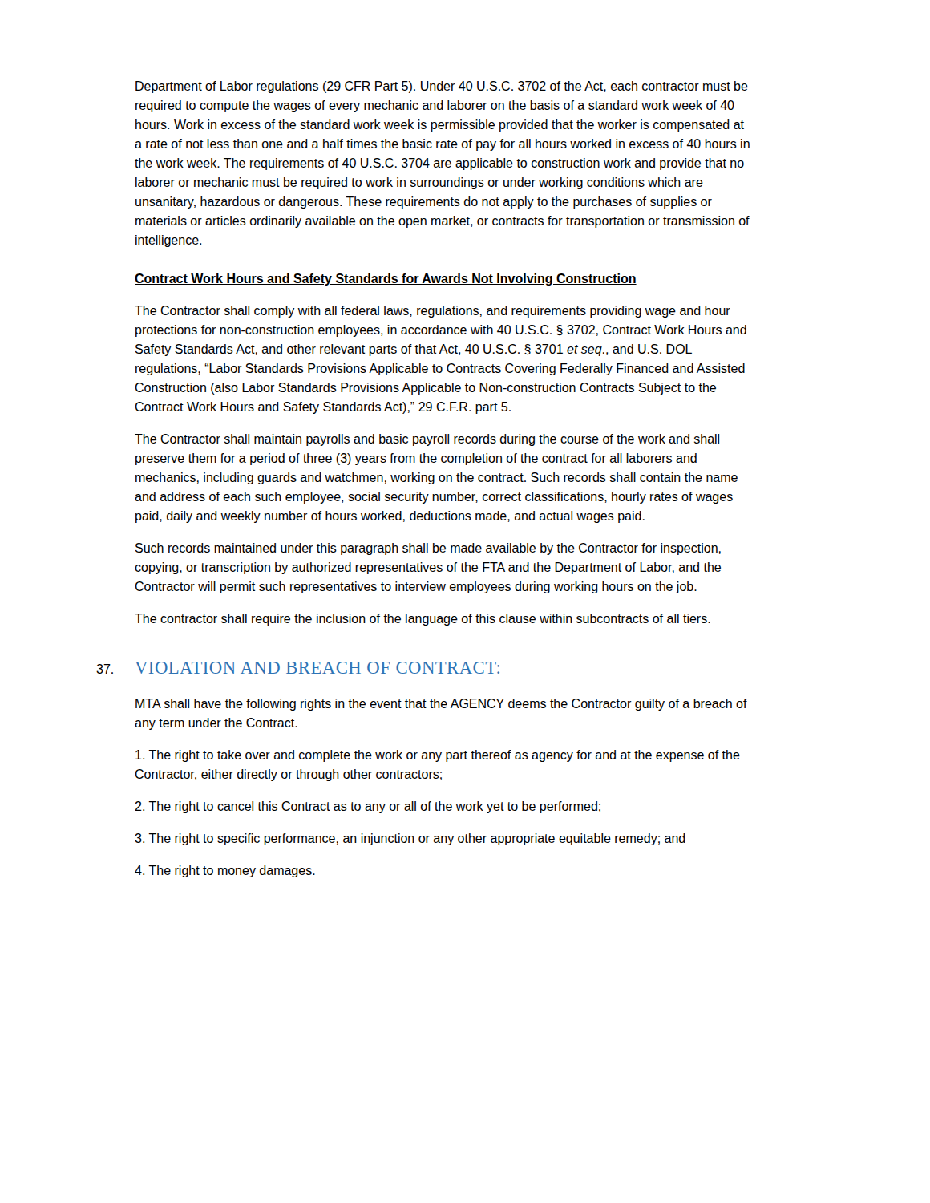Department of Labor regulations (29 CFR Part 5). Under 40 U.S.C. 3702 of the Act, each contractor must be required to compute the wages of every mechanic and laborer on the basis of a standard work week of 40 hours. Work in excess of the standard work week is permissible provided that the worker is compensated at a rate of not less than one and a half times the basic rate of pay for all hours worked in excess of 40 hours in the work week. The requirements of 40 U.S.C. 3704 are applicable to construction work and provide that no laborer or mechanic must be required to work in surroundings or under working conditions which are unsanitary, hazardous or dangerous. These requirements do not apply to the purchases of supplies or materials or articles ordinarily available on the open market, or contracts for transportation or transmission of intelligence.
Contract Work Hours and Safety Standards for Awards Not Involving Construction
The Contractor shall comply with all federal laws, regulations, and requirements providing wage and hour protections for non-construction employees, in accordance with 40 U.S.C. § 3702, Contract Work Hours and Safety Standards Act, and other relevant parts of that Act, 40 U.S.C. § 3701 et seq., and U.S. DOL regulations, “Labor Standards Provisions Applicable to Contracts Covering Federally Financed and Assisted Construction (also Labor Standards Provisions Applicable to Non-construction Contracts Subject to the Contract Work Hours and Safety Standards Act),” 29 C.F.R. part 5.
The Contractor shall maintain payrolls and basic payroll records during the course of the work and shall preserve them for a period of three (3) years from the completion of the contract for all laborers and mechanics, including guards and watchmen, working on the contract. Such records shall contain the name and address of each such employee, social security number, correct classifications, hourly rates of wages paid, daily and weekly number of hours worked, deductions made, and actual wages paid.
Such records maintained under this paragraph shall be made available by the Contractor for inspection, copying, or transcription by authorized representatives of the FTA and the Department of Labor, and the Contractor will permit such representatives to interview employees during working hours on the job.
The contractor shall require the inclusion of the language of this clause within subcontracts of all tiers.
37.
VIOLATION AND BREACH OF CONTRACT:
MTA shall have the following rights in the event that the AGENCY deems the Contractor guilty of a breach of any term under the Contract.
1. The right to take over and complete the work or any part thereof as agency for and at the expense of the Contractor, either directly or through other contractors;
2. The right to cancel this Contract as to any or all of the work yet to be performed;
3. The right to specific performance, an injunction or any other appropriate equitable remedy; and
4. The right to money damages.